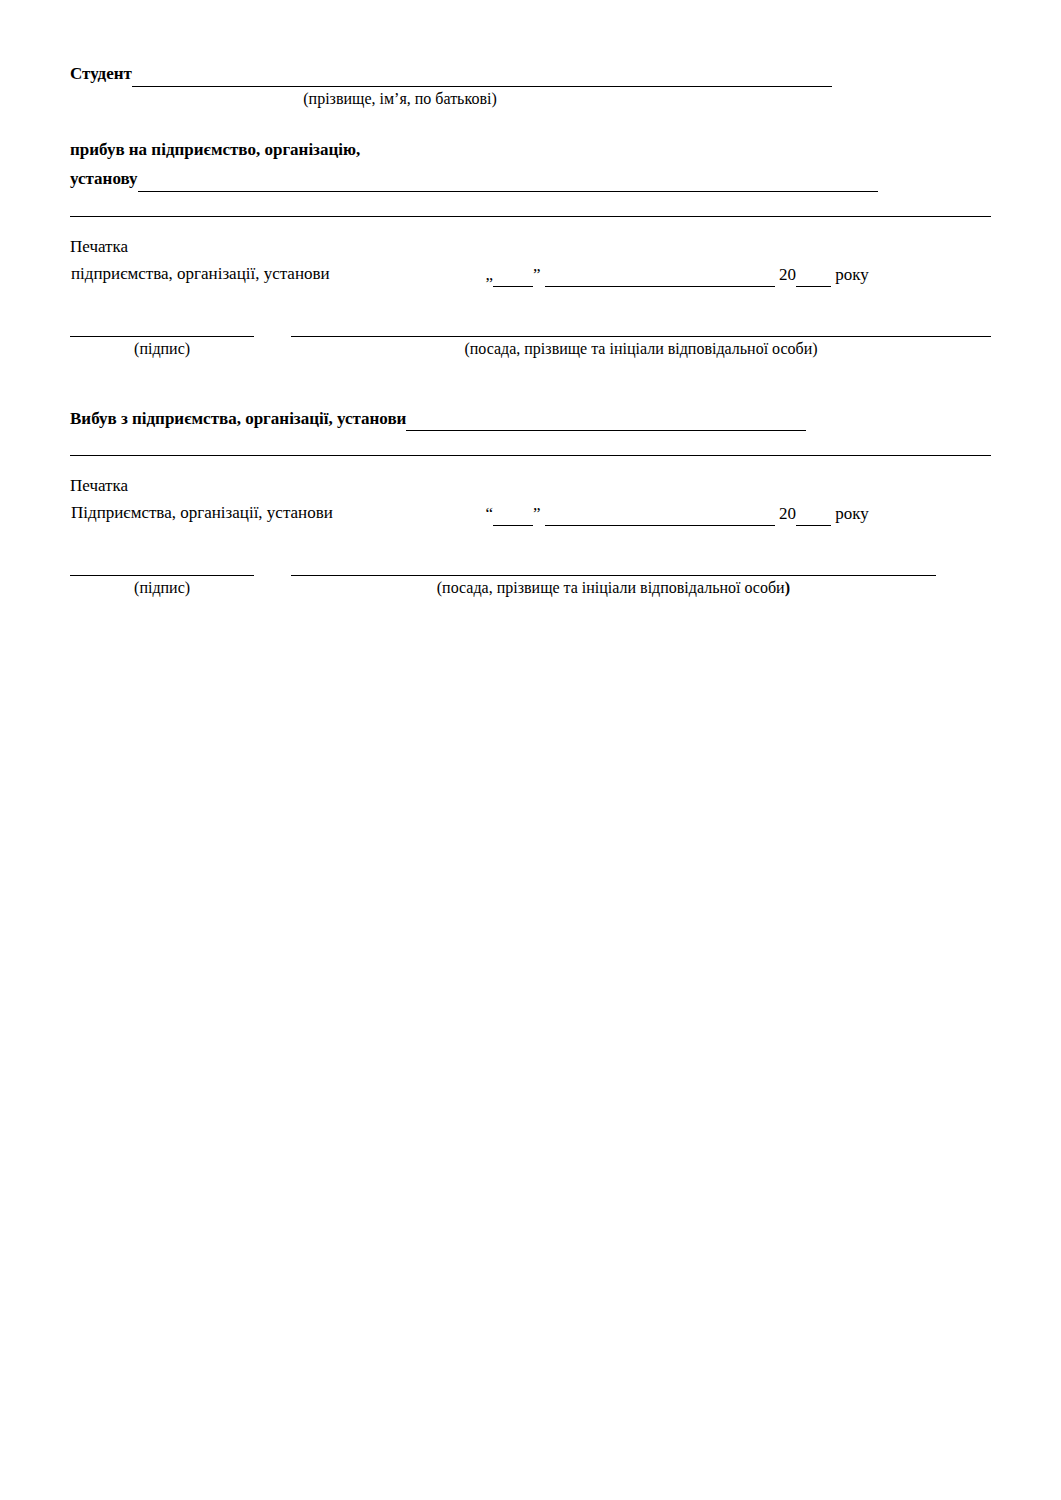Студент
(прізвище, ім’я, по батькові)
прибув на підприємство, організацію,
установу
Печатка
| підприємства, організації, установи | „ ” 20 року |
| (підпис) | | (посада, прізвище та ініціали відповідальної особи) |
Вибув з підприємства, організації, установи
Печатка
| Підприємства, організації, установи | “ ” 20 року |
| (підпис) | | (посада, прізвище та ініціали відповідальної особи ) | |